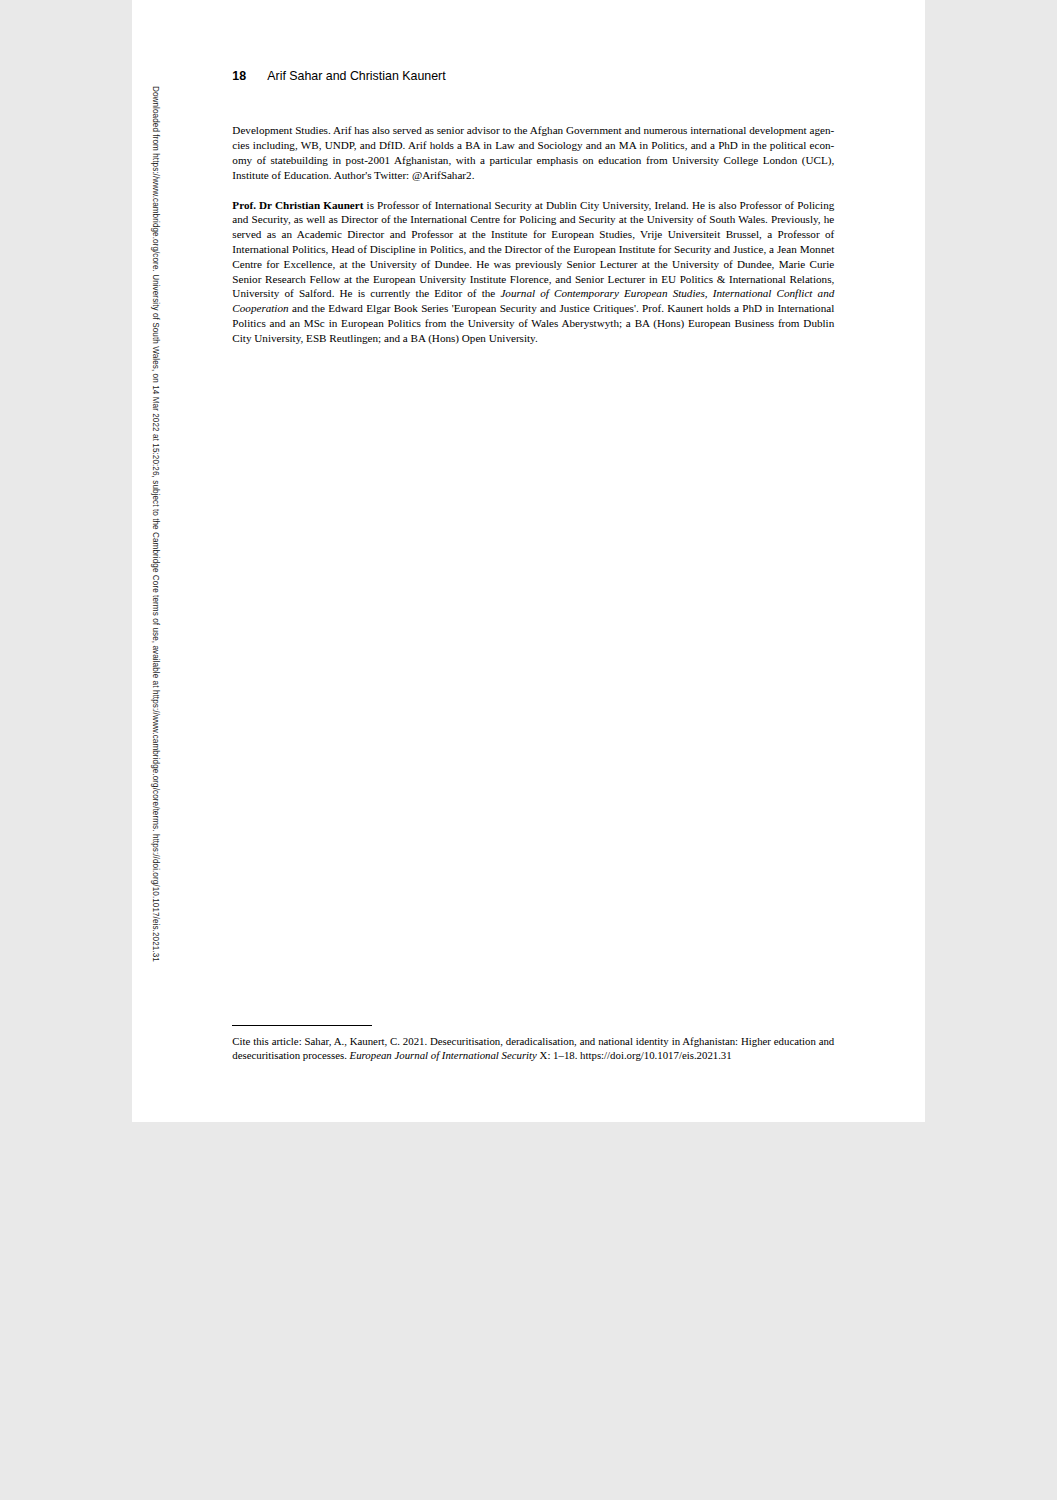Downloaded from https://www.cambridge.org/core. University of South Wales, on 14 Mar 2022 at 15:20:26, subject to the Cambridge Core terms of use, available at https://www.cambridge.org/core/terms. https://doi.org/10.1017/eis.2021.31
18 Arif Sahar and Christian Kaunert
Development Studies. Arif has also served as senior advisor to the Afghan Government and numerous international development agencies including, WB, UNDP, and DfID. Arif holds a BA in Law and Sociology and an MA in Politics, and a PhD in the political economy of statebuilding in post-2001 Afghanistan, with a particular emphasis on education from University College London (UCL), Institute of Education. Author's Twitter: @ArifSahar2.
Prof. Dr Christian Kaunert is Professor of International Security at Dublin City University, Ireland. He is also Professor of Policing and Security, as well as Director of the International Centre for Policing and Security at the University of South Wales. Previously, he served as an Academic Director and Professor at the Institute for European Studies, Vrije Universiteit Brussel, a Professor of International Politics, Head of Discipline in Politics, and the Director of the European Institute for Security and Justice, a Jean Monnet Centre for Excellence, at the University of Dundee. He was previously Senior Lecturer at the University of Dundee, Marie Curie Senior Research Fellow at the European University Institute Florence, and Senior Lecturer in EU Politics & International Relations, University of Salford. He is currently the Editor of the Journal of Contemporary European Studies, International Conflict and Cooperation and the Edward Elgar Book Series 'European Security and Justice Critiques'. Prof. Kaunert holds a PhD in International Politics and an MSc in European Politics from the University of Wales Aberystwyth; a BA (Hons) European Business from Dublin City University, ESB Reutlingen; and a BA (Hons) Open University.
Cite this article: Sahar, A., Kaunert, C. 2021. Desecuritisation, deradicalisation, and national identity in Afghanistan: Higher education and desecuritisation processes. European Journal of International Security X: 1–18. https://doi.org/10.1017/eis.2021.31